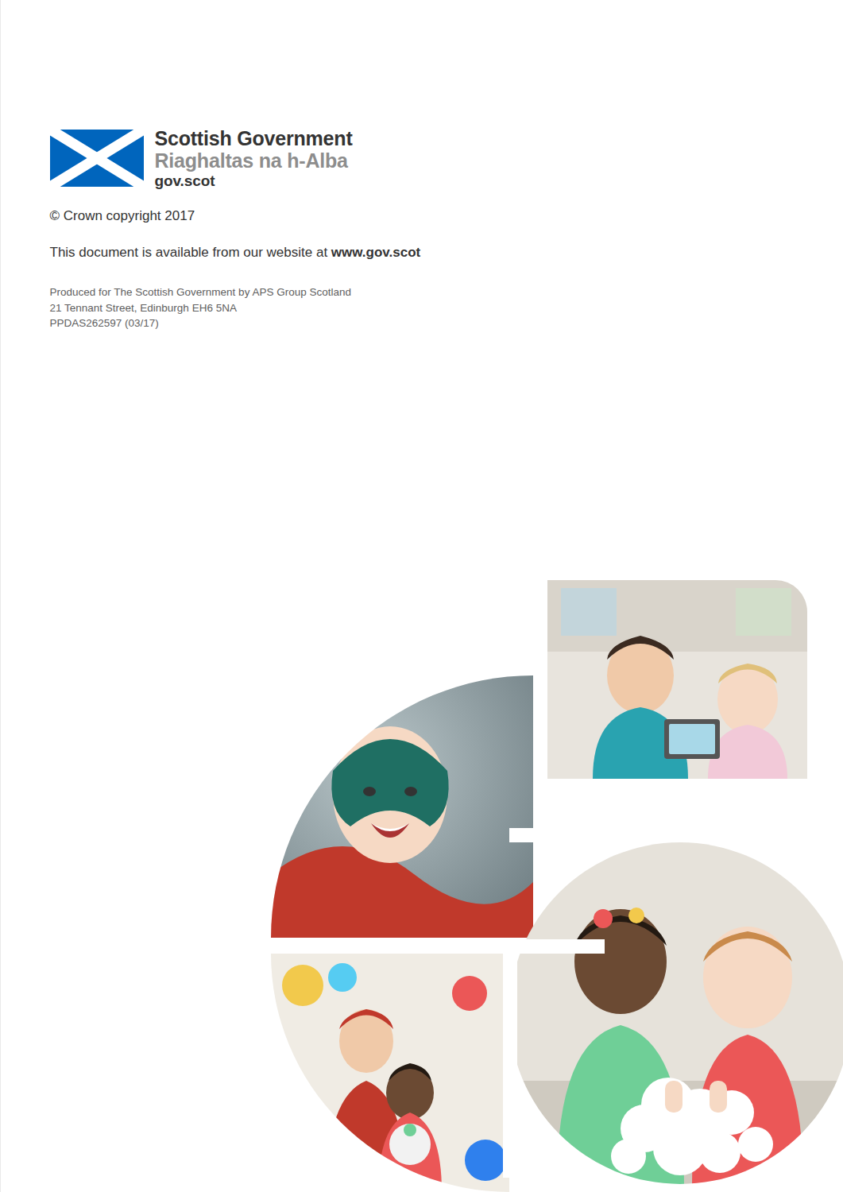Scottish Government
Riaghaltas na h-Alba
gov.scot
© Crown copyright 2017
This document is available from our website at www.gov.scot
Produced for The Scottish Government by APS Group Scotland
21 Tennant Street, Edinburgh EH6 5NA
PPDAS262597 (03/17)